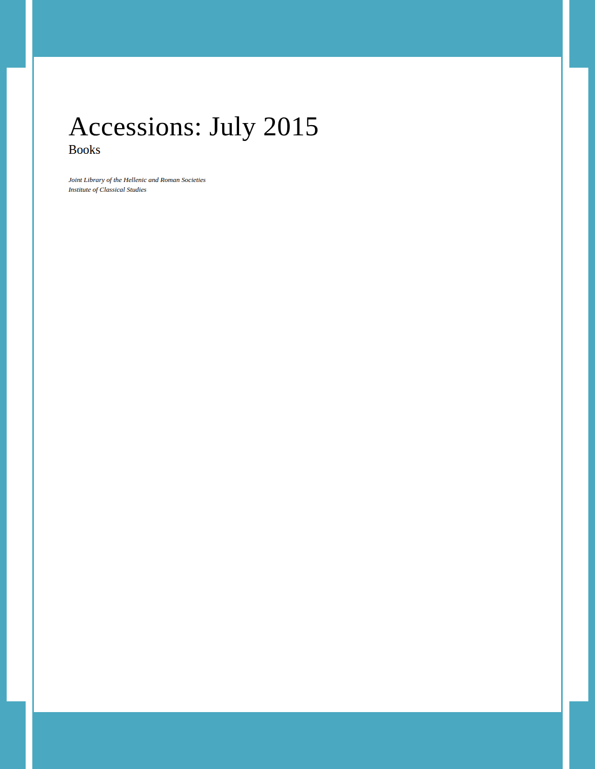Accessions: July 2015
Books
Joint Library of the Hellenic and Roman Societies
Institute of Classical Studies